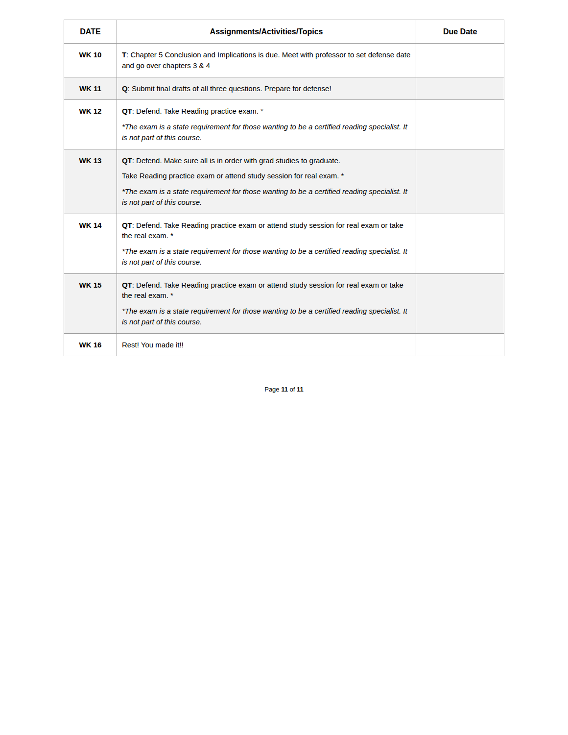| DATE | Assignments/Activities/Topics | Due Date |
| --- | --- | --- |
| WK 10 | T : Chapter 5 Conclusion and Implications is due. Meet with professor to set defense date and go over chapters 3 & 4 | |
| WK 11 | Q : Submit final drafts of all three questions. Prepare for defense! | |
| WK 12 | QT : Defend. Take Reading practice exam. * *The exam is a state requirement for those wanting to be a certified reading specialist. It is not part of this course. | |
| WK 13 | QT : Defend. Make sure all is in order with grad studies to graduate. Take Reading practice exam or attend study session for real exam. * *The exam is a state requirement for those wanting to be a certified reading specialist. It is not part of this course. | |
| WK 14 | QT : Defend. Take Reading practice exam or attend study session for real exam or take the real exam. * *The exam is a state requirement for those wanting to be a certified reading specialist. It is not part of this course. | |
| WK 15 | QT : Defend. Take Reading practice exam or attend study session for real exam or take the real exam. * *The exam is a state requirement for those wanting to be a certified reading specialist. It is not part of this course. | |
| WK 16 | Rest! You made it!! | |
Page 11 of 11